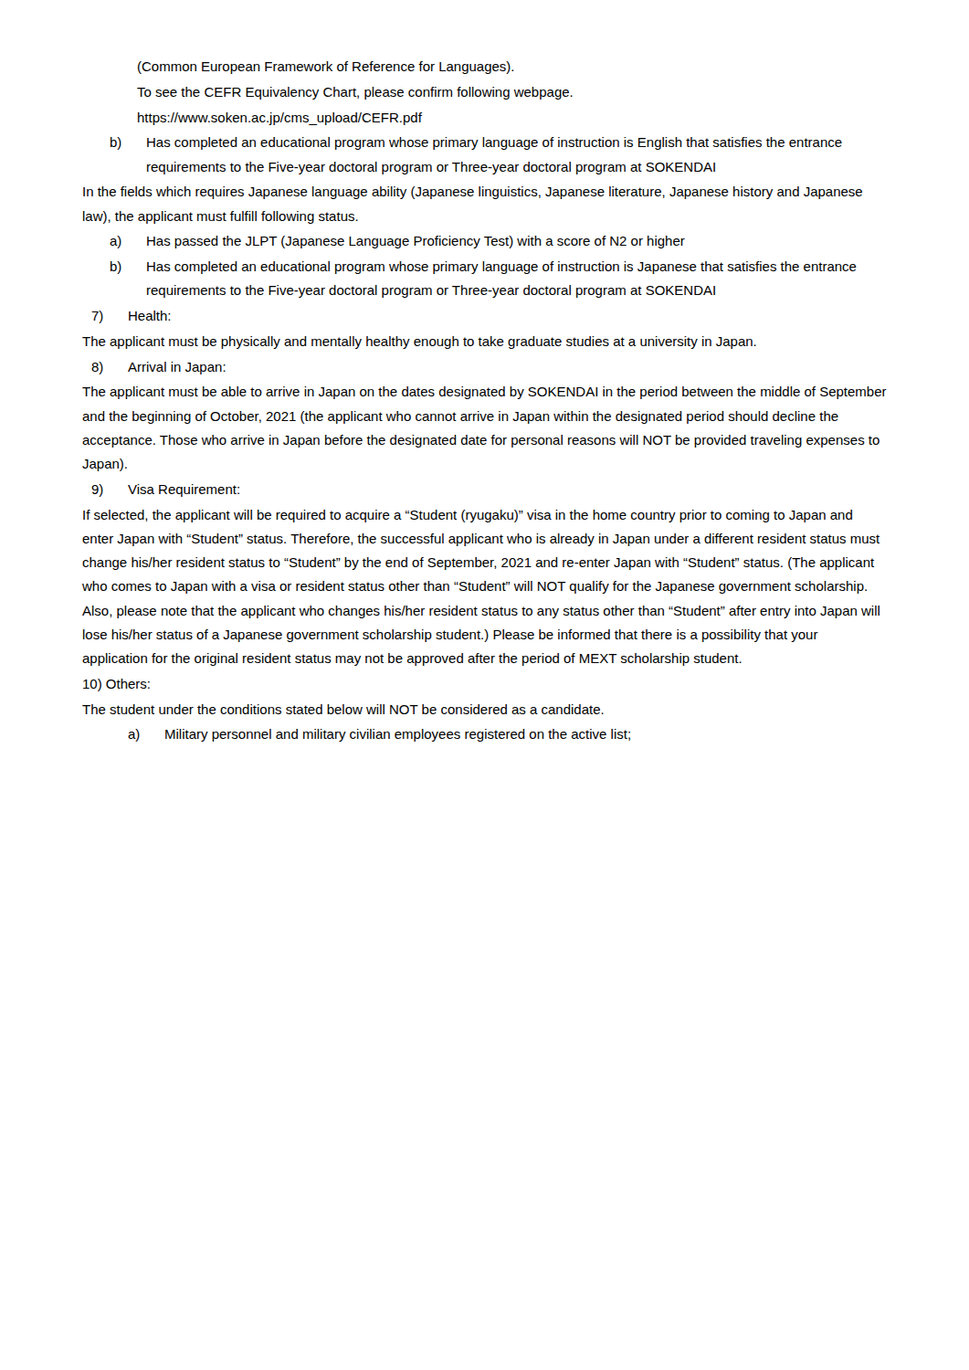(Common European Framework of Reference for Languages).
To see the CEFR Equivalency Chart, please confirm following webpage.
https://www.soken.ac.jp/cms_upload/CEFR.pdf
b)
Has completed an educational program whose primary language of instruction is English that satisfies the entrance requirements to the Five-year doctoral program or Three-year doctoral program at SOKENDAI
In the fields which requires Japanese language ability (Japanese linguistics, Japanese literature, Japanese history and Japanese law), the applicant must fulfill following status.
a)
Has passed the JLPT (Japanese Language Proficiency Test) with a score of N2 or higher
b)
Has completed an educational program whose primary language of instruction is Japanese that satisfies the entrance requirements to the Five-year doctoral program or Three-year doctoral program at SOKENDAI
7)
Health:
The applicant must be physically and mentally healthy enough to take graduate studies at a university in Japan.
8)
Arrival in Japan:
The applicant must be able to arrive in Japan on the dates designated by SOKENDAI in the period between the middle of September and the beginning of October, 2021 (the applicant who cannot arrive in Japan within the designated period should decline the acceptance. Those who arrive in Japan before the designated date for personal reasons will NOT be provided traveling expenses to Japan).
9)
Visa Requirement:
If selected, the applicant will be required to acquire a “Student (ryugaku)” visa in the home country prior to coming to Japan and enter Japan with “Student” status. Therefore, the successful applicant who is already in Japan under a different resident status must change his/her resident status to “Student” by the end of September, 2021 and re-enter Japan with “Student” status. (The applicant who comes to Japan with a visa or resident status other than “Student” will NOT qualify for the Japanese government scholarship. Also, please note that the applicant who changes his/her resident status to any status other than “Student” after entry into Japan will lose his/her status of a Japanese government scholarship student.) Please be informed that there is a possibility that your application for the original resident status may not be approved after the period of MEXT scholarship student.
10) Others:
The student under the conditions stated below will NOT be considered as a candidate.
a)
Military personnel and military civilian employees registered on the active list;